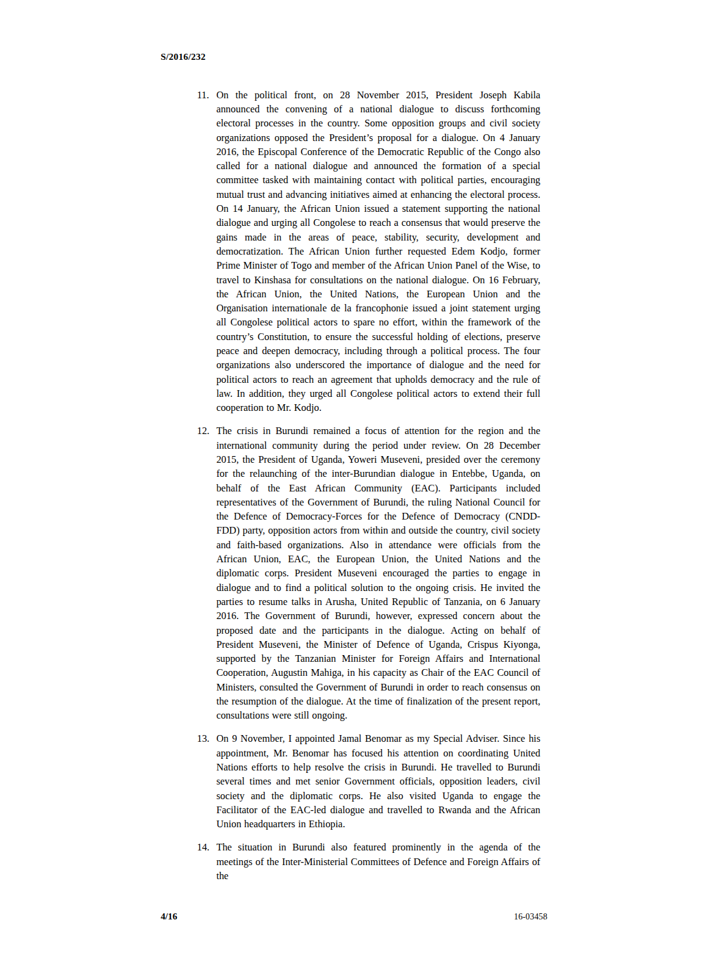S/2016/232
11. On the political front, on 28 November 2015, President Joseph Kabila announced the convening of a national dialogue to discuss forthcoming electoral processes in the country. Some opposition groups and civil society organizations opposed the President’s proposal for a dialogue. On 4 January 2016, the Episcopal Conference of the Democratic Republic of the Congo also called for a national dialogue and announced the formation of a special committee tasked with maintaining contact with political parties, encouraging mutual trust and advancing initiatives aimed at enhancing the electoral process. On 14 January, the African Union issued a statement supporting the national dialogue and urging all Congolese to reach a consensus that would preserve the gains made in the areas of peace, stability, security, development and democratization. The African Union further requested Edem Kodjo, former Prime Minister of Togo and member of the African Union Panel of the Wise, to travel to Kinshasa for consultations on the national dialogue. On 16 February, the African Union, the United Nations, the European Union and the Organisation internationale de la francophonie issued a joint statement urging all Congolese political actors to spare no effort, within the framework of the country’s Constitution, to ensure the successful holding of elections, preserve peace and deepen democracy, including through a political process. The four organizations also underscored the importance of dialogue and the need for political actors to reach an agreement that upholds democracy and the rule of law. In addition, they urged all Congolese political actors to extend their full cooperation to Mr. Kodjo.
12. The crisis in Burundi remained a focus of attention for the region and the international community during the period under review. On 28 December 2015, the President of Uganda, Yoweri Museveni, presided over the ceremony for the relaunching of the inter-Burundian dialogue in Entebbe, Uganda, on behalf of the East African Community (EAC). Participants included representatives of the Government of Burundi, the ruling National Council for the Defence of Democracy-Forces for the Defence of Democracy (CNDD-FDD) party, opposition actors from within and outside the country, civil society and faith-based organizations. Also in attendance were officials from the African Union, EAC, the European Union, the United Nations and the diplomatic corps. President Museveni encouraged the parties to engage in dialogue and to find a political solution to the ongoing crisis. He invited the parties to resume talks in Arusha, United Republic of Tanzania, on 6 January 2016. The Government of Burundi, however, expressed concern about the proposed date and the participants in the dialogue. Acting on behalf of President Museveni, the Minister of Defence of Uganda, Crispus Kiyonga, supported by the Tanzanian Minister for Foreign Affairs and International Cooperation, Augustin Mahiga, in his capacity as Chair of the EAC Council of Ministers, consulted the Government of Burundi in order to reach consensus on the resumption of the dialogue. At the time of finalization of the present report, consultations were still ongoing.
13. On 9 November, I appointed Jamal Benomar as my Special Adviser. Since his appointment, Mr. Benomar has focused his attention on coordinating United Nations efforts to help resolve the crisis in Burundi. He travelled to Burundi several times and met senior Government officials, opposition leaders, civil society and the diplomatic corps. He also visited Uganda to engage the Facilitator of the EAC-led dialogue and travelled to Rwanda and the African Union headquarters in Ethiopia.
14. The situation in Burundi also featured prominently in the agenda of the meetings of the Inter-Ministerial Committees of Defence and Foreign Affairs of the
4/16
16-03458